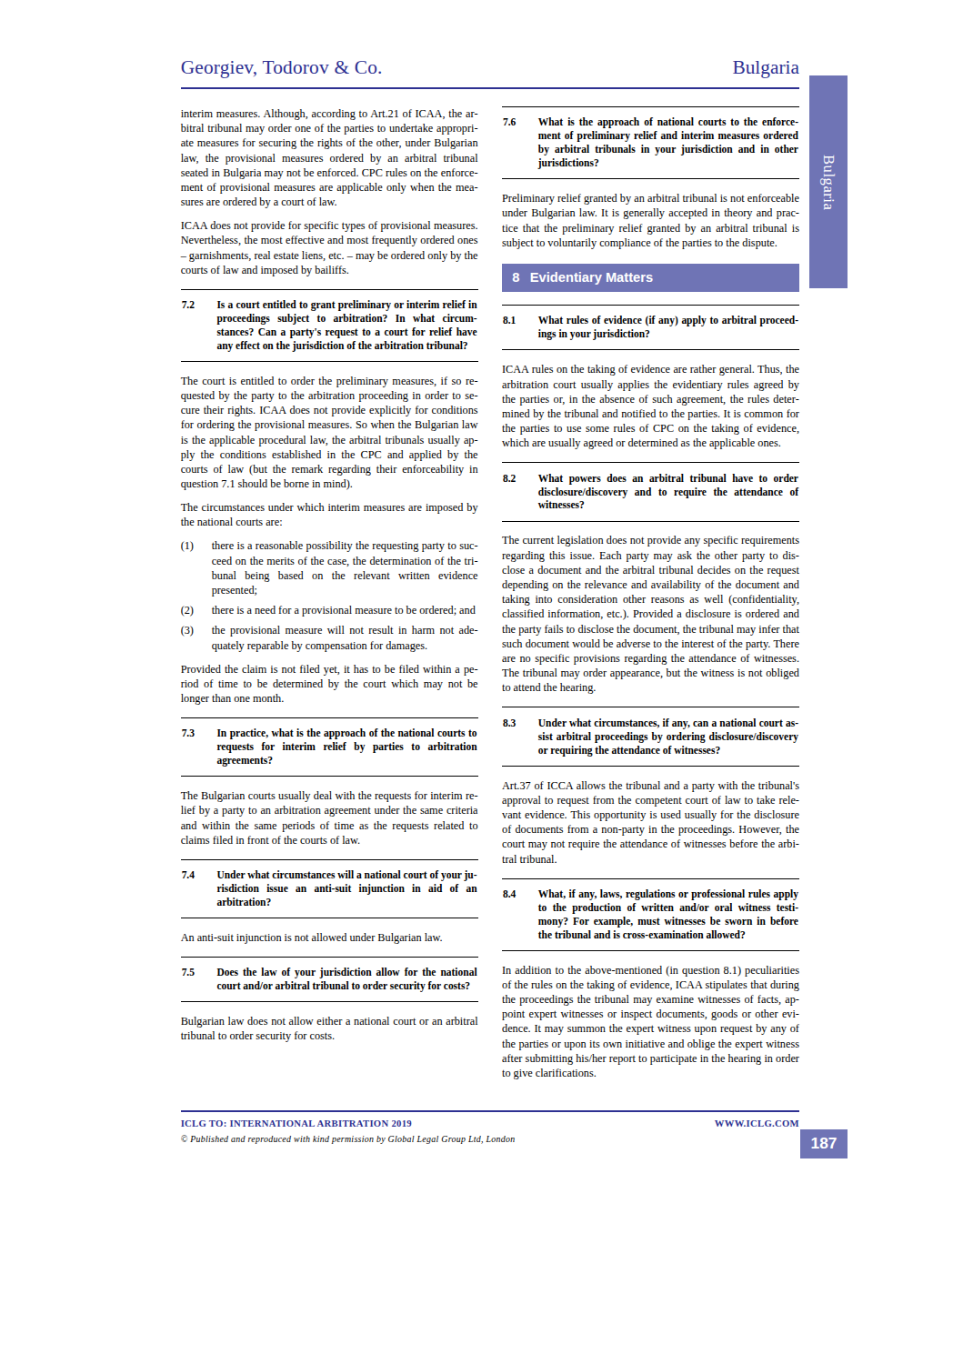Bulgaria
Georgiev, Todorov & Co.
Bulgaria
interim measures. Although, according to Art.21 of ICAA, the arbitral tribunal may order one of the parties to undertake appropriate measures for securing the rights of the other, under Bulgarian law, the provisional measures ordered by an arbitral tribunal seated in Bulgaria may not be enforced. CPC rules on the enforcement of provisional measures are applicable only when the measures are ordered by a court of law.
ICAA does not provide for specific types of provisional measures. Nevertheless, the most effective and most frequently ordered ones – garnishments, real estate liens, etc. – may be ordered only by the courts of law and imposed by bailiffs.
| 7.2 | Is a court entitled to grant preliminary or interim relief in proceedings subject to arbitration? In what circumstances? Can a party's request to a court for relief have any effect on the jurisdiction of the arbitration tribunal? |
The court is entitled to order the preliminary measures, if so requested by the party to the arbitration proceeding in order to secure their rights. ICAA does not provide explicitly for conditions for ordering the provisional measures. So when the Bulgarian law is the applicable procedural law, the arbitral tribunals usually apply the conditions established in the CPC and applied by the courts of law (but the remark regarding their enforceability in question 7.1 should be borne in mind).
The circumstances under which interim measures are imposed by the national courts are:
there is a reasonable possibility the requesting party to succeed on the merits of the case, the determination of the tribunal being based on the relevant written evidence presented;
there is a need for a provisional measure to be ordered; and
the provisional measure will not result in harm not adequately reparable by compensation for damages.
Provided the claim is not filed yet, it has to be filed within a period of time to be determined by the court which may not be longer than one month.
| 7.3 | In practice, what is the approach of the national courts to requests for interim relief by parties to arbitration agreements? |
The Bulgarian courts usually deal with the requests for interim relief by a party to an arbitration agreement under the same criteria and within the same periods of time as the requests related to claims filed in front of the courts of law.
| 7.4 | Under what circumstances will a national court of your jurisdiction issue an anti-suit injunction in aid of an arbitration? |
An anti-suit injunction is not allowed under Bulgarian law.
| 7.5 | Does the law of your jurisdiction allow for the national court and/or arbitral tribunal to order security for costs? |
Bulgarian law does not allow either a national court or an arbitral tribunal to order security for costs.
| 7.6 | What is the approach of national courts to the enforcement of preliminary relief and interim measures ordered by arbitral tribunals in your jurisdiction and in other jurisdictions? |
Preliminary relief granted by an arbitral tribunal is not enforceable under Bulgarian law. It is generally accepted in theory and practice that the preliminary relief granted by an arbitral tribunal is subject to voluntarily compliance of the parties to the dispute.
8 Evidentiary Matters
| 8.1 | What rules of evidence (if any) apply to arbitral proceedings in your jurisdiction? |
ICAA rules on the taking of evidence are rather general. Thus, the arbitration court usually applies the evidentiary rules agreed by the parties or, in the absence of such agreement, the rules determined by the tribunal and notified to the parties. It is common for the parties to use some rules of CPC on the taking of evidence, which are usually agreed or determined as the applicable ones.
| 8.2 | What powers does an arbitral tribunal have to order disclosure/discovery and to require the attendance of witnesses? |
The current legislation does not provide any specific requirements regarding this issue. Each party may ask the other party to disclose a document and the arbitral tribunal decides on the request depending on the relevance and availability of the document and taking into consideration other reasons as well (confidentiality, classified information, etc.). Provided a disclosure is ordered and the party fails to disclose the document, the tribunal may infer that such document would be adverse to the interest of the party. There are no specific provisions regarding the attendance of witnesses. The tribunal may order appearance, but the witness is not obliged to attend the hearing.
| 8.3 | Under what circumstances, if any, can a national court assist arbitral proceedings by ordering disclosure/discovery or requiring the attendance of witnesses? |
Art.37 of ICCA allows the tribunal and a party with the tribunal's approval to request from the competent court of law to take relevant evidence. This opportunity is used usually for the disclosure of documents from a non-party in the proceedings. However, the court may not require the attendance of witnesses before the arbitral tribunal.
| 8.4 | What, if any, laws, regulations or professional rules apply to the production of written and/or oral witness testimony? For example, must witnesses be sworn in before the tribunal and is cross-examination allowed? |
In addition to the above-mentioned (in question 8.1) peculiarities of the rules on the taking of evidence, ICAA stipulates that during the proceedings the tribunal may examine witnesses of facts, appoint expert witnesses or inspect documents, goods or other evidence. It may summon the expert witness upon request by any of the parties or upon its own initiative and oblige the expert witness after submitting his/her report to participate in the hearing in order to give clarifications.
ICLG TO: INTERNATIONAL ARBITRATION 2019 © Published and reproduced with kind permission by Global Legal Group Ltd, London
WWW.ICLG.COM
187